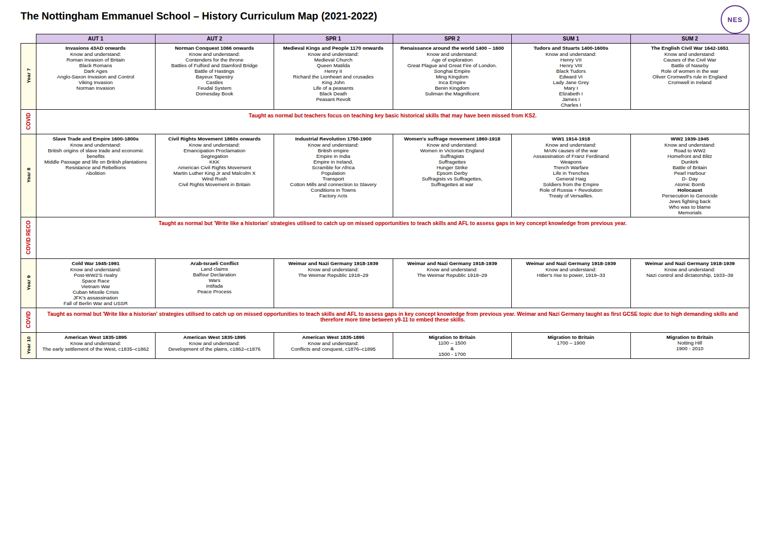NES
The Nottingham Emmanuel School – History Curriculum Map (2021-2022)
| | AUT 1 | AUT 2 | SPR 1 | SPR 2 | SUM 1 | SUM 2 |
| --- | --- | --- | --- | --- | --- | --- |
| Year 7 | Invasions 43AD onwards Know and understand: Roman Invasion of Britain Black Romans Dark Ages Anglo-Saxon Invasion and Control Viking Invasion Norman Invasion | Norman Conquest 1066 onwards Know and understand: Contenders for the throne Battles of Fulford and Stamford Bridge Battle of Hastings Bayeux Tapestry Castles Feudal System Domesday Book | Medieval Kings and People 1170 onwards Know and understand: Medieval Church Queen Matilda Henry II Richard the Lionheart and crusades King John Life of a peasants Black Death Peasant Revolt | Renaissance around the world 1400 – 1600 Know and understand: Age of exploration Great Plague and Great Fire of London. Songhai Empire Ming Kingdom Inca Empire Benin Kingdom Suliman the Magnificent | Tudors and Stuarts 1400-1600s Know and understand: Henry VII Henry VIII Black Tudors Edward VI Lady Jane Grey Mary I Elizabeth I James I Charles I | The English Civil War 1642-1651 Know and understand: Causes of the Civil War Battle of Naseby Role of women in the war Oliver Cromwell's rule in England Cromwell in Ireland |
| COVID | Taught as normal but teachers focus on teaching key basic historical skills that may have been missed from KS2. |
| Year 8 | Slave Trade and Empire 1600-1800s Know and understand: British origins of slave trade and economic benefits Middle Passage and life on British plantations Resistance and Rebellions Abolition | Civil Rights Movement 1860s onwards Know and understand: Emancipation Proclamation Segregation KKK American Civil Rights Movement Martin Luther King Jr and Malcolm X Wind Rush Civil Rights Movement in Britain | Industrial Revolution 1750-1900 Know and understand: British empire Empire in India Empire in Ireland, Scramble for Africa Population Transport Cotton Mills and connection to Slavery Conditions in Towns Factory Acts | Women's suffrage movement 1860-1918 Know and understand: Women in Victorian England Suffragists Suffragettes Hunger Strike Epsom Derby Suffragists vs Suffragettes, Suffragettes at war | WW1 1914-1918 Know and understand: MAIN causes of the war Assassination of Franz Ferdinand Weapons Trench Warfare Life in Trenches General Haig Soldiers from the Empire Role of Russia + Revolution Treaty of Versailles. | WW2 1939-1945 Know and understand: Road to WW2 Homefront and Blitz Dunkirk Battle of Britain Pearl Harbour D- Day Atomic Bomb Holocaust Persecution to Genocide Jews fighting back Who was to blame Memorials |
| COVID RECO | Taught as normal but 'Write like a historian' strategies utilised to catch up on missed opportunities to teach skills and AFL to assess gaps in key concept knowledge from previous year. |
| Year 9 | Cold War 1945-1991 Know and understand: Post-WW2'S rivalry Space Race Vietnam War Cuban Missile Crisis JFK's assassination Fall of Berlin War and USSR | Arab-Israeli Conflict Land claims Balfour Declaration Wars Intifada Peace Process | Weimar and Nazi Germany 1918-1939 Know and understand: The Weimar Republic 1918–29 | Weimar and Nazi Germany 1918-1939 Know and understand: The Weimar Republic 1918–29 | Weimar and Nazi Germany 1918-1939 Know and understand: Hitler's rise to power, 1919–33 | Weimar and Nazi Germany 1918-1939 Know and understand: Nazi control and dictatorship, 1933–39 |
| COVID | Taught as normal but 'Write like a historian' strategies utilised to catch up on missed opportunities to teach skills and AFL to assess gaps in key concept knowledge from previous year. Weimar and Nazi Germany taught as first GCSE topic due to high demanding skills and therefore more time between y9-11 to embed these skills. |
| Year 10 | American West 1835-1895 Know and understand: The early settlement of the West, c1835–c1862 | American West 1835-1895 Know and understand: Development of the plains, c1862–c1876 | American West 1835-1895 Know and understand: Conflicts and conquest, c1876–c1895 | Migration to Britain 1100 – 1500 & 1500 - 1700 | Migration to Britain 1700 – 1900 | Migration to Britain Notting Hill 1900 - 2010 |